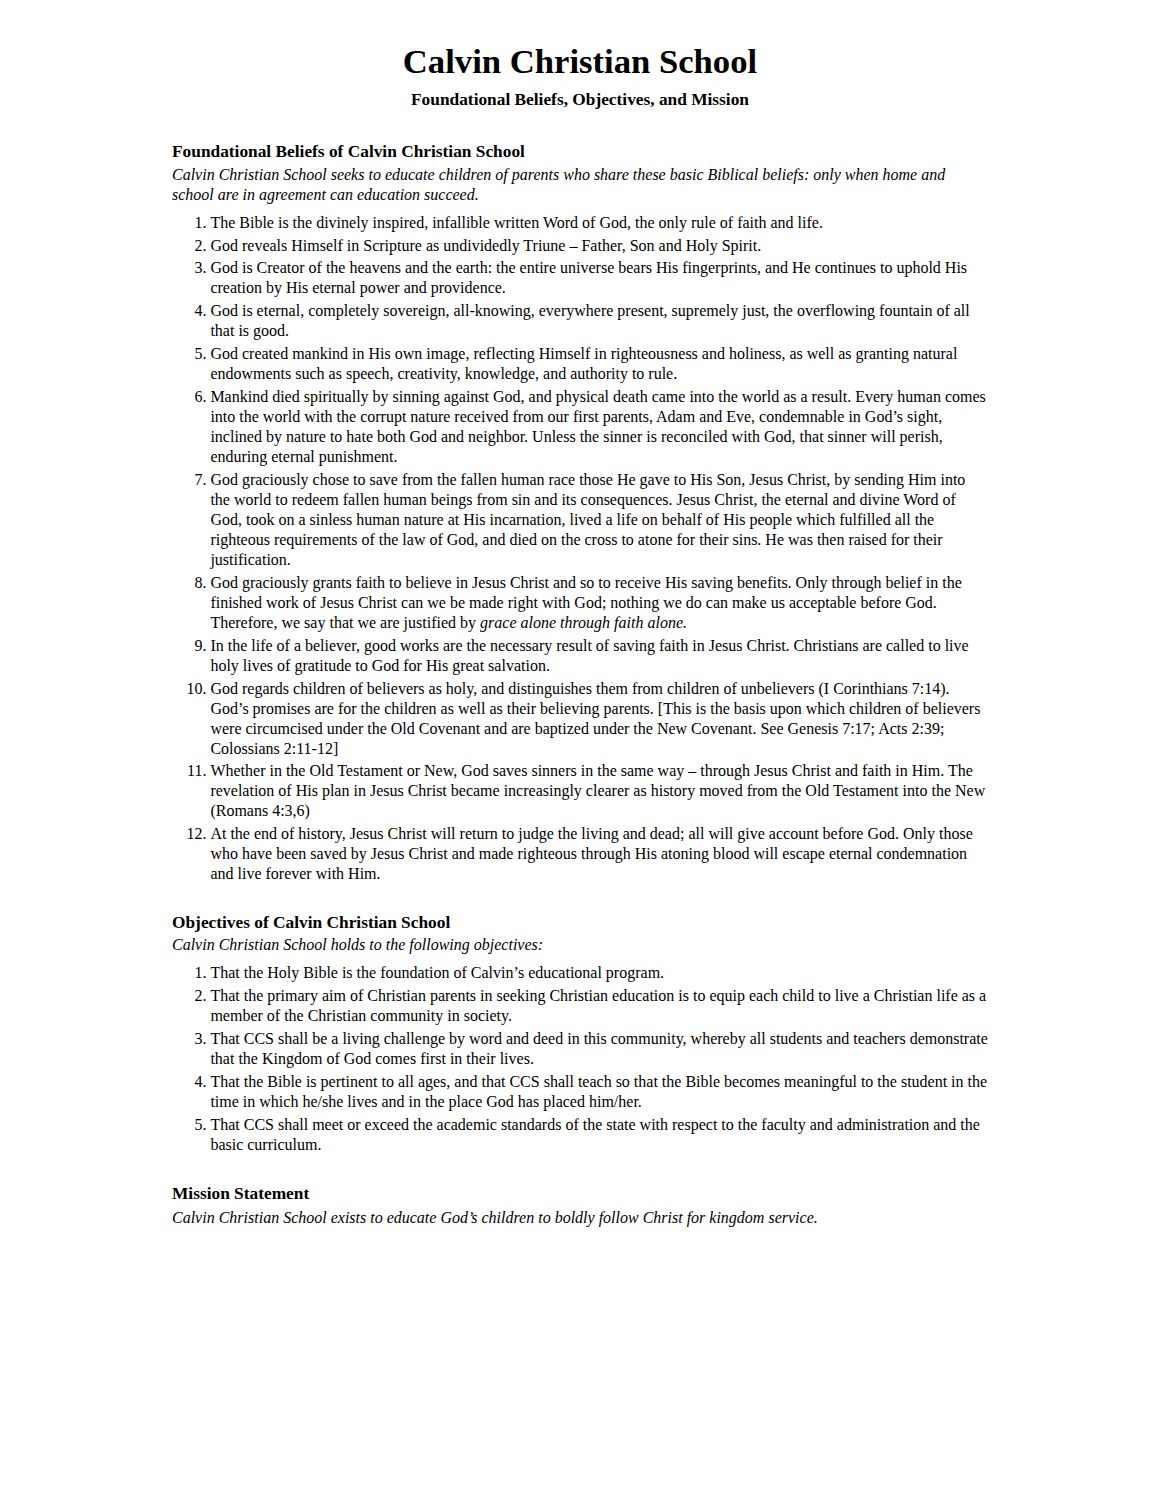Calvin Christian School
Foundational Beliefs, Objectives, and Mission
Foundational Beliefs of Calvin Christian School
Calvin Christian School seeks to educate children of parents who share these basic Biblical beliefs: only when home and school are in agreement can education succeed.
The Bible is the divinely inspired, infallible written Word of God, the only rule of faith and life.
God reveals Himself in Scripture as undividedly Triune – Father, Son and Holy Spirit.
God is Creator of the heavens and the earth: the entire universe bears His fingerprints, and He continues to uphold His creation by His eternal power and providence.
God is eternal, completely sovereign, all-knowing, everywhere present, supremely just, the overflowing fountain of all that is good.
God created mankind in His own image, reflecting Himself in righteousness and holiness, as well as granting natural endowments such as speech, creativity, knowledge, and authority to rule.
Mankind died spiritually by sinning against God, and physical death came into the world as a result. Every human comes into the world with the corrupt nature received from our first parents, Adam and Eve, condemnable in God’s sight, inclined by nature to hate both God and neighbor. Unless the sinner is reconciled with God, that sinner will perish, enduring eternal punishment.
God graciously chose to save from the fallen human race those He gave to His Son, Jesus Christ, by sending Him into the world to redeem fallen human beings from sin and its consequences. Jesus Christ, the eternal and divine Word of God, took on a sinless human nature at His incarnation, lived a life on behalf of His people which fulfilled all the righteous requirements of the law of God, and died on the cross to atone for their sins. He was then raised for their justification.
God graciously grants faith to believe in Jesus Christ and so to receive His saving benefits. Only through belief in the finished work of Jesus Christ can we be made right with God; nothing we do can make us acceptable before God. Therefore, we say that we are justified by grace alone through faith alone.
In the life of a believer, good works are the necessary result of saving faith in Jesus Christ. Christians are called to live holy lives of gratitude to God for His great salvation.
God regards children of believers as holy, and distinguishes them from children of unbelievers (I Corinthians 7:14). God’s promises are for the children as well as their believing parents. [This is the basis upon which children of believers were circumcised under the Old Covenant and are baptized under the New Covenant. See Genesis 7:17; Acts 2:39; Colossians 2:11-12]
Whether in the Old Testament or New, God saves sinners in the same way – through Jesus Christ and faith in Him. The revelation of His plan in Jesus Christ became increasingly clearer as history moved from the Old Testament into the New (Romans 4:3,6)
At the end of history, Jesus Christ will return to judge the living and dead; all will give account before God. Only those who have been saved by Jesus Christ and made righteous through His atoning blood will escape eternal condemnation and live forever with Him.
Objectives of Calvin Christian School
Calvin Christian School holds to the following objectives:
That the Holy Bible is the foundation of Calvin’s educational program.
That the primary aim of Christian parents in seeking Christian education is to equip each child to live a Christian life as a member of the Christian community in society.
That CCS shall be a living challenge by word and deed in this community, whereby all students and teachers demonstrate that the Kingdom of God comes first in their lives.
That the Bible is pertinent to all ages, and that CCS shall teach so that the Bible becomes meaningful to the student in the time in which he/she lives and in the place God has placed him/her.
That CCS shall meet or exceed the academic standards of the state with respect to the faculty and administration and the basic curriculum.
Mission Statement
Calvin Christian School exists to educate God’s children to boldly follow Christ for kingdom service.